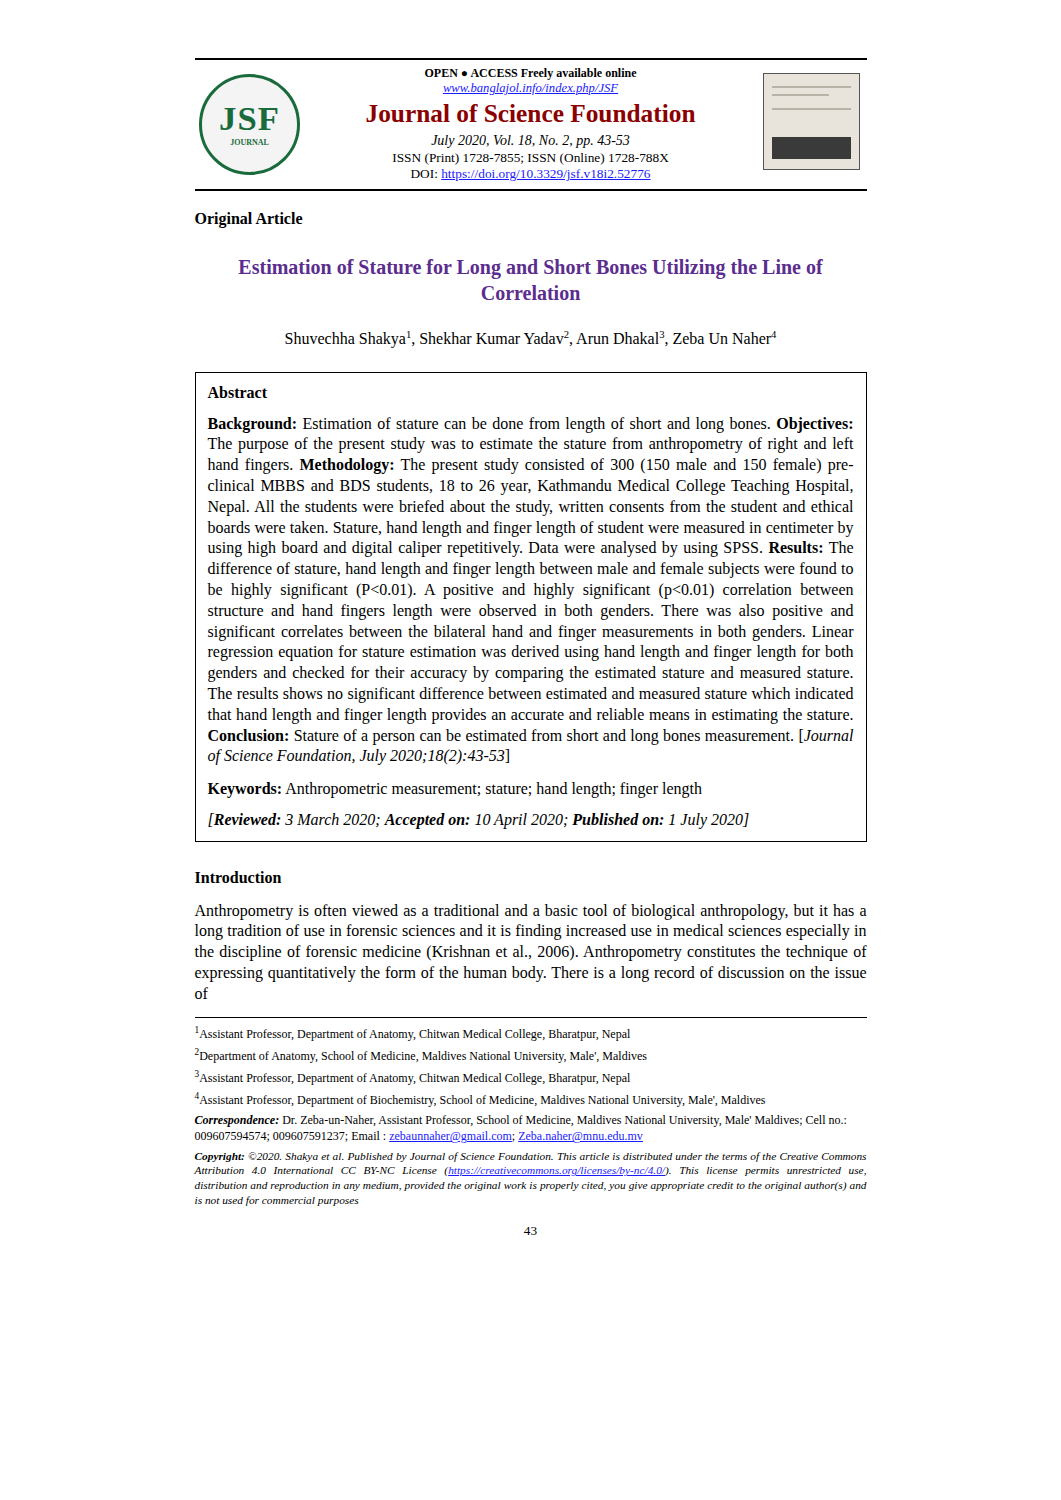JSF JOURNAL
OPEN ● ACCESS Freely available online
www.banglajol.info/index.php/JSF
Journal of Science Foundation
July 2020, Vol. 18, No. 2, pp. 43-53
ISSN (Print) 1728-7855; ISSN (Online) 1728-788X
DOI: https://doi.org/10.3329/jsf.v18i2.52776
Original Article
Estimation of Stature for Long and Short Bones Utilizing the Line of Correlation
Shuvechha Shakya1, Shekhar Kumar Yadav2, Arun Dhakal3, Zeba Un Naher4
Abstract
Background: Estimation of stature can be done from length of short and long bones. Objectives: The purpose of the present study was to estimate the stature from anthropometry of right and left hand fingers. Methodology: The present study consisted of 300 (150 male and 150 female) pre-clinical MBBS and BDS students, 18 to 26 year, Kathmandu Medical College Teaching Hospital, Nepal. All the students were briefed about the study, written consents from the student and ethical boards were taken. Stature, hand length and finger length of student were measured in centimeter by using high board and digital caliper repetitively. Data were analysed by using SPSS. Results: The difference of stature, hand length and finger length between male and female subjects were found to be highly significant (P<0.01). A positive and highly significant (p<0.01) correlation between structure and hand fingers length were observed in both genders. There was also positive and significant correlates between the bilateral hand and finger measurements in both genders. Linear regression equation for stature estimation was derived using hand length and finger length for both genders and checked for their accuracy by comparing the estimated stature and measured stature. The results shows no significant difference between estimated and measured stature which indicated that hand length and finger length provides an accurate and reliable means in estimating the stature. Conclusion: Stature of a person can be estimated from short and long bones measurement. [Journal of Science Foundation, July 2020;18(2):43-53]
Keywords: Anthropometric measurement; stature; hand length; finger length
[Reviewed: 3 March 2020; Accepted on: 10 April 2020; Published on: 1 July 2020]
Introduction
Anthropometry is often viewed as a traditional and a basic tool of biological anthropology, but it has a long tradition of use in forensic sciences and it is finding increased use in medical sciences especially in the discipline of forensic medicine (Krishnan et al., 2006). Anthropometry constitutes the technique of expressing quantitatively the form of the human body. There is a long record of discussion on the issue of
1Assistant Professor, Department of Anatomy, Chitwan Medical College, Bharatpur, Nepal
2Department of Anatomy, School of Medicine, Maldives National University, Male', Maldives
3Assistant Professor, Department of Anatomy, Chitwan Medical College, Bharatpur, Nepal
4Assistant Professor, Department of Biochemistry, School of Medicine, Maldives National University, Male', Maldives
Correspondence: Dr. Zeba-un-Naher, Assistant Professor, School of Medicine, Maldives National University, Male' Maldives; Cell no.: 009607594574; 009607591237; Email : zebaunnaher@gmail.com; Zeba.naher@mnu.edu.mv
Copyright: ©2020. Shakya et al. Published by Journal of Science Foundation. This article is distributed under the terms of the Creative Commons Attribution 4.0 International CC BY-NC License (https://creativecommons.org/licenses/by-nc/4.0/). This license permits unrestricted use, distribution and reproduction in any medium, provided the original work is properly cited, you give appropriate credit to the original author(s) and is not used for commercial purposes
43